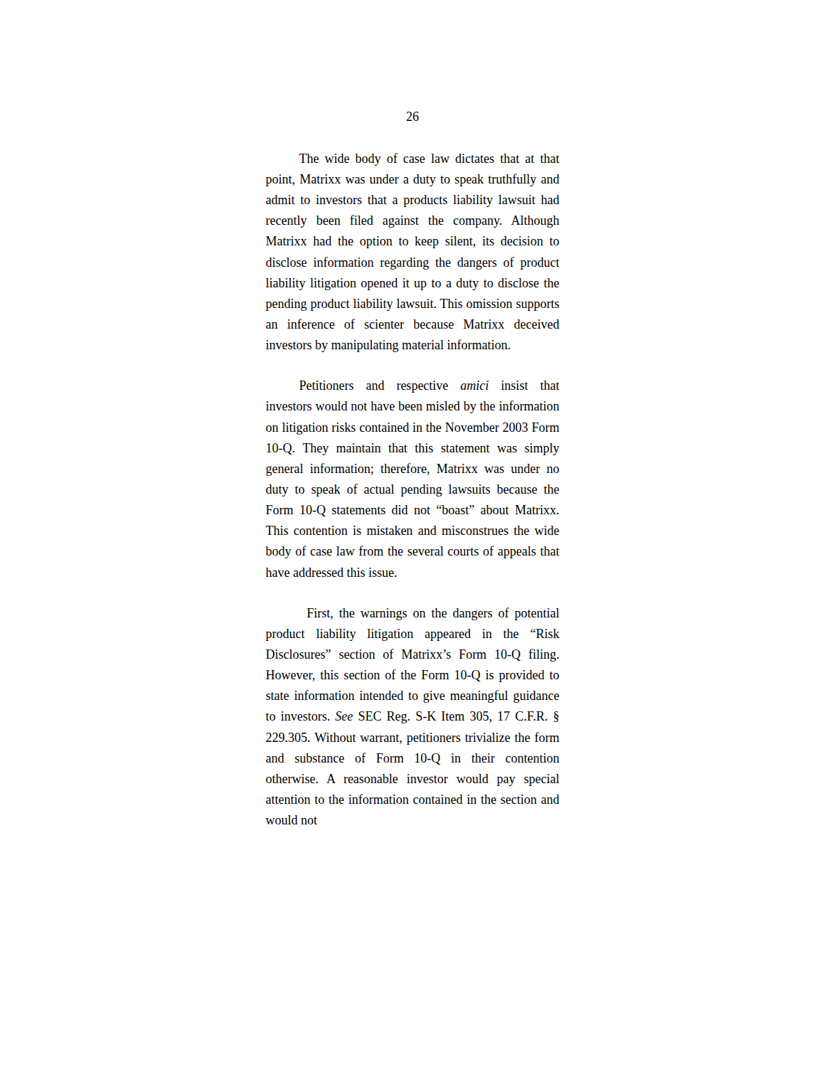26
The wide body of case law dictates that at that point, Matrixx was under a duty to speak truthfully and admit to investors that a products liability lawsuit had recently been filed against the company. Although Matrixx had the option to keep silent, its decision to disclose information regarding the dangers of product liability litigation opened it up to a duty to disclose the pending product liability lawsuit. This omission supports an inference of scienter because Matrixx deceived investors by manipulating material information.
Petitioners and respective amici insist that investors would not have been misled by the information on litigation risks contained in the November 2003 Form 10-Q. They maintain that this statement was simply general information; therefore, Matrixx was under no duty to speak of actual pending lawsuits because the Form 10-Q statements did not “boast” about Matrixx. This contention is mistaken and misconstrues the wide body of case law from the several courts of appeals that have addressed this issue.
First, the warnings on the dangers of potential product liability litigation appeared in the “Risk Disclosures” section of Matrixx’s Form 10-Q filing. However, this section of the Form 10-Q is provided to state information intended to give meaningful guidance to investors. See SEC Reg. S-K Item 305, 17 C.F.R. § 229.305. Without warrant, petitioners trivialize the form and substance of Form 10-Q in their contention otherwise. A reasonable investor would pay special attention to the information contained in the section and would not